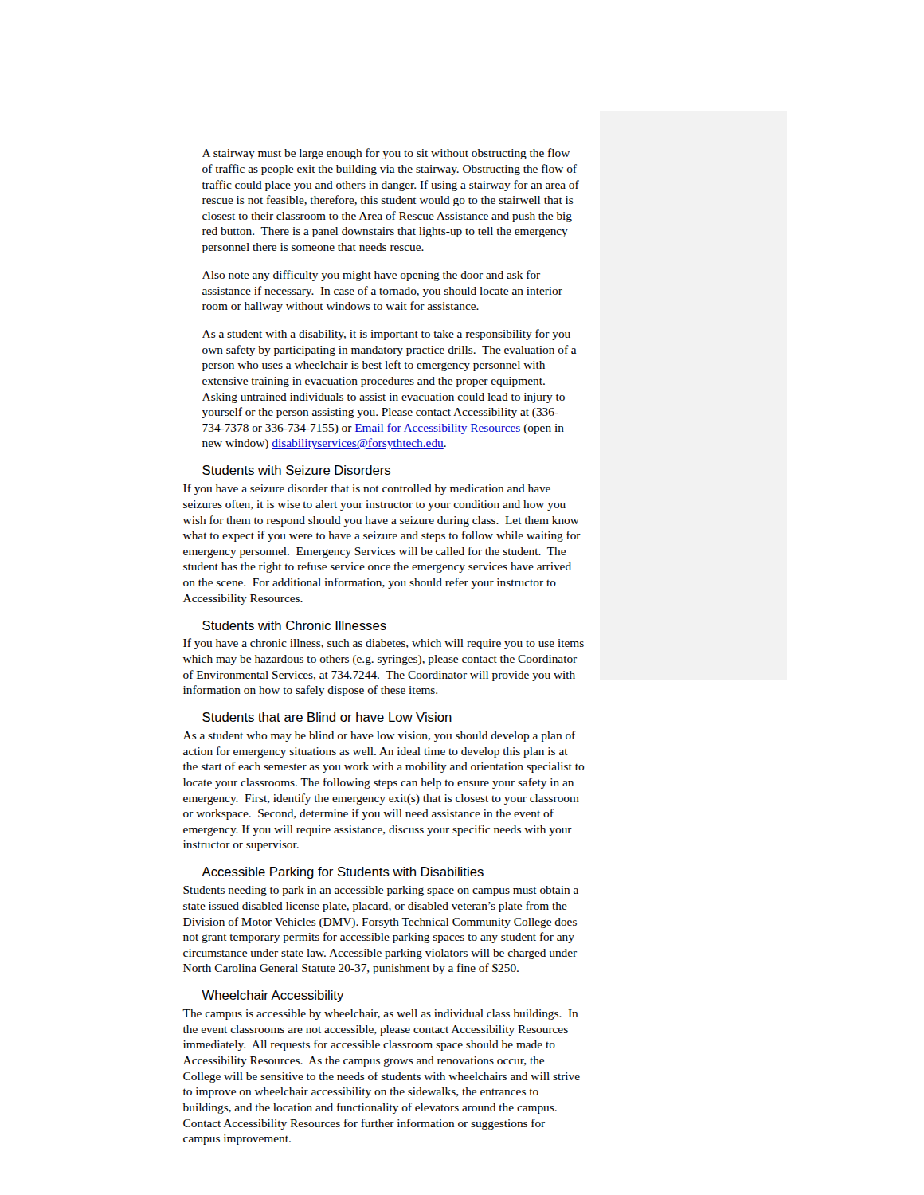A stairway must be large enough for you to sit without obstructing the flow of traffic as people exit the building via the stairway. Obstructing the flow of traffic could place you and others in danger. If using a stairway for an area of rescue is not feasible, therefore, this student would go to the stairwell that is closest to their classroom to the Area of Rescue Assistance and push the big red button. There is a panel downstairs that lights-up to tell the emergency personnel there is someone that needs rescue.
Also note any difficulty you might have opening the door and ask for assistance if necessary. In case of a tornado, you should locate an interior room or hallway without windows to wait for assistance.
As a student with a disability, it is important to take a responsibility for you own safety by participating in mandatory practice drills. The evaluation of a person who uses a wheelchair is best left to emergency personnel with extensive training in evacuation procedures and the proper equipment. Asking untrained individuals to assist in evacuation could lead to injury to yourself or the person assisting you. Please contact Accessibility at (336-734-7378 or 336-734-7155) or Email for Accessibility Resources (open in new window) disabilityservices@forsythtech.edu.
Students with Seizure Disorders
If you have a seizure disorder that is not controlled by medication and have seizures often, it is wise to alert your instructor to your condition and how you wish for them to respond should you have a seizure during class. Let them know what to expect if you were to have a seizure and steps to follow while waiting for emergency personnel. Emergency Services will be called for the student. The student has the right to refuse service once the emergency services have arrived on the scene. For additional information, you should refer your instructor to Accessibility Resources.
Students with Chronic Illnesses
If you have a chronic illness, such as diabetes, which will require you to use items which may be hazardous to others (e.g. syringes), please contact the Coordinator of Environmental Services, at 734.7244. The Coordinator will provide you with information on how to safely dispose of these items.
Students that are Blind or have Low Vision
As a student who may be blind or have low vision, you should develop a plan of action for emergency situations as well. An ideal time to develop this plan is at the start of each semester as you work with a mobility and orientation specialist to locate your classrooms. The following steps can help to ensure your safety in an emergency. First, identify the emergency exit(s) that is closest to your classroom or workspace. Second, determine if you will need assistance in the event of emergency. If you will require assistance, discuss your specific needs with your instructor or supervisor.
Accessible Parking for Students with Disabilities
Students needing to park in an accessible parking space on campus must obtain a state issued disabled license plate, placard, or disabled veteran’s plate from the Division of Motor Vehicles (DMV). Forsyth Technical Community College does not grant temporary permits for accessible parking spaces to any student for any circumstance under state law. Accessible parking violators will be charged under North Carolina General Statute 20-37, punishment by a fine of $250.
Wheelchair Accessibility
The campus is accessible by wheelchair, as well as individual class buildings. In the event classrooms are not accessible, please contact Accessibility Resources immediately. All requests for accessible classroom space should be made to Accessibility Resources. As the campus grows and renovations occur, the College will be sensitive to the needs of students with wheelchairs and will strive to improve on wheelchair accessibility on the sidewalks, the entrances to buildings, and the location and functionality of elevators around the campus. Contact Accessibility Resources for further information or suggestions for campus improvement.